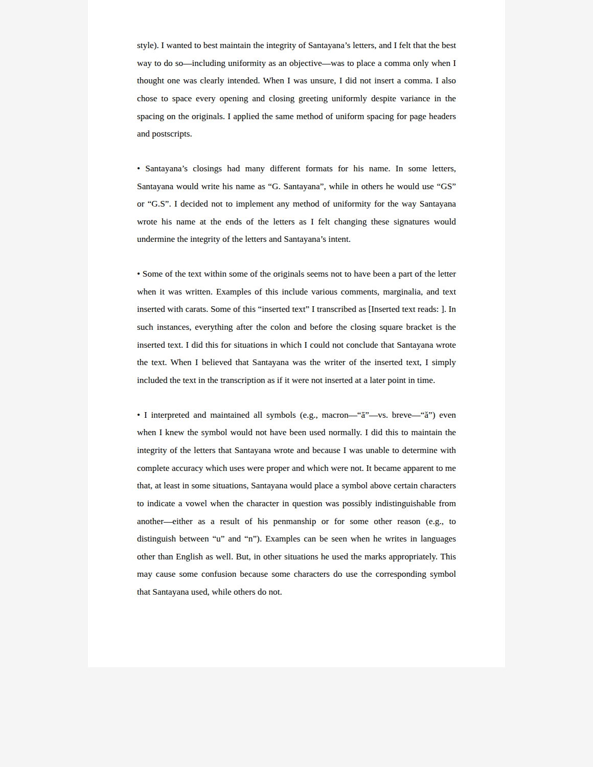style). I wanted to best maintain the integrity of Santayana’s letters, and I felt that the best way to do so—including uniformity as an objective—was to place a comma only when I thought one was clearly intended. When I was unsure, I did not insert a comma. I also chose to space every opening and closing greeting uniformly despite variance in the spacing on the originals. I applied the same method of uniform spacing for page headers and postscripts.
• Santayana’s closings had many different formats for his name. In some letters, Santayana would write his name as “G. Santayana”, while in others he would use “GS” or “G.S”. I decided not to implement any method of uniformity for the way Santayana wrote his name at the ends of the letters as I felt changing these signatures would undermine the integrity of the letters and Santayana’s intent.
• Some of the text within some of the originals seems not to have been a part of the letter when it was written. Examples of this include various comments, marginalia, and text inserted with carats. Some of this “inserted text” I transcribed as [Inserted text reads: ]. In such instances, everything after the colon and before the closing square bracket is the inserted text. I did this for situations in which I could not conclude that Santayana wrote the text. When I believed that Santayana was the writer of the inserted text, I simply included the text in the transcription as if it were not inserted at a later point in time.
• I interpreted and maintained all symbols (e.g., macron—“ā”—vs. breve—“ă”) even when I knew the symbol would not have been used normally. I did this to maintain the integrity of the letters that Santayana wrote and because I was unable to determine with complete accuracy which uses were proper and which were not. It became apparent to me that, at least in some situations, Santayana would place a symbol above certain characters to indicate a vowel when the character in question was possibly indistinguishable from another—either as a result of his penmanship or for some other reason (e.g., to distinguish between “u” and “n”). Examples can be seen when he writes in languages other than English as well. But, in other situations he used the marks appropriately. This may cause some confusion because some characters do use the corresponding symbol that Santayana used, while others do not.